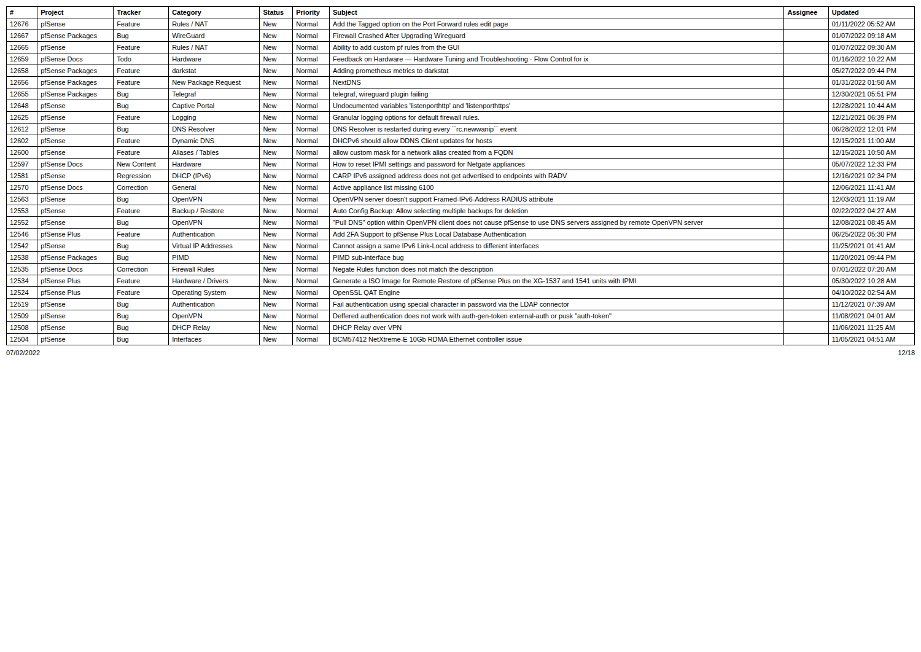| # | Project | Tracker | Category | Status | Priority | Subject | Assignee | Updated |
| --- | --- | --- | --- | --- | --- | --- | --- | --- |
| 12676 | pfSense | Feature | Rules / NAT | New | Normal | Add the Tagged option on the Port Forward rules edit page | | 01/11/2022 05:52 AM |
| 12667 | pfSense Packages | Bug | WireGuard | New | Normal | Firewall Crashed After Upgrading Wireguard | | 01/07/2022 09:18 AM |
| 12665 | pfSense | Feature | Rules / NAT | New | Normal | Ability to add custom pf rules from the GUI | | 01/07/2022 09:30 AM |
| 12659 | pfSense Docs | Todo | Hardware | New | Normal | Feedback on Hardware — Hardware Tuning and Troubleshooting - Flow Control for ix | | 01/16/2022 10:22 AM |
| 12658 | pfSense Packages | Feature | darkstat | New | Normal | Adding prometheus metrics to darkstat | | 05/27/2022 09:44 PM |
| 12656 | pfSense Packages | Feature | New Package Request | New | Normal | NextDNS | | 01/31/2022 01:50 AM |
| 12655 | pfSense Packages | Bug | Telegraf | New | Normal | telegraf, wireguard plugin failing | | 12/30/2021 05:51 PM |
| 12648 | pfSense | Bug | Captive Portal | New | Normal | Undocumented variables 'listenporthttp' and 'listenporthttps' | | 12/28/2021 10:44 AM |
| 12625 | pfSense | Feature | Logging | New | Normal | Granular logging options for default firewall rules. | | 12/21/2021 06:39 PM |
| 12612 | pfSense | Bug | DNS Resolver | New | Normal | DNS Resolver is restarted during every ``rc.newwanip`` event | | 06/28/2022 12:01 PM |
| 12602 | pfSense | Feature | Dynamic DNS | New | Normal | DHCPv6 should allow DDNS Client updates for hosts | | 12/15/2021 11:00 AM |
| 12600 | pfSense | Feature | Aliases / Tables | New | Normal | allow custom mask for a network alias created from a FQDN | | 12/15/2021 10:50 AM |
| 12597 | pfSense Docs | New Content | Hardware | New | Normal | How to reset IPMI settings and password for Netgate appliances | | 05/07/2022 12:33 PM |
| 12581 | pfSense | Regression | DHCP (IPv6) | New | Normal | CARP IPv6 assigned address does not get advertised to endpoints with RADV | | 12/16/2021 02:34 PM |
| 12570 | pfSense Docs | Correction | General | New | Normal | Active appliance list missing 6100 | | 12/06/2021 11:41 AM |
| 12563 | pfSense | Bug | OpenVPN | New | Normal | OpenVPN server doesn't support Framed-IPv6-Address RADIUS attribute | | 12/03/2021 11:19 AM |
| 12553 | pfSense | Feature | Backup / Restore | New | Normal | Auto Config Backup: Allow selecting multiple backups for deletion | | 02/22/2022 04:27 AM |
| 12552 | pfSense | Bug | OpenVPN | New | Normal | "Pull DNS" option within OpenVPN client does not cause pfSense to use DNS servers assigned by remote OpenVPN server | | 12/08/2021 08:45 AM |
| 12546 | pfSense Plus | Feature | Authentication | New | Normal | Add 2FA Support to pfSense Plus Local Database Authentication | | 06/25/2022 05:30 PM |
| 12542 | pfSense | Bug | Virtual IP Addresses | New | Normal | Cannot assign a same IPv6 Link-Local address to different interfaces | | 11/25/2021 01:41 AM |
| 12538 | pfSense Packages | Bug | PIMD | New | Normal | PIMD sub-interface bug | | 11/20/2021 09:44 PM |
| 12535 | pfSense Docs | Correction | Firewall Rules | New | Normal | Negate Rules function does not match the description | | 07/01/2022 07:20 AM |
| 12534 | pfSense Plus | Feature | Hardware / Drivers | New | Normal | Generate a ISO Image for Remote Restore of pfSense Plus on the XG-1537 and 1541 units with IPMI | | 05/30/2022 10:28 AM |
| 12524 | pfSense Plus | Feature | Operating System | New | Normal | OpenSSL QAT Engine | | 04/10/2022 02:54 AM |
| 12519 | pfSense | Bug | Authentication | New | Normal | Fail authentication using special character in password via the LDAP connector | | 11/12/2021 07:39 AM |
| 12509 | pfSense | Bug | OpenVPN | New | Normal | Deffered authentication does not work with auth-gen-token external-auth or pusk "auth-token" | | 11/08/2021 04:01 AM |
| 12508 | pfSense | Bug | DHCP Relay | New | Normal | DHCP Relay over VPN | | 11/06/2021 11:25 AM |
| 12504 | pfSense | Bug | Interfaces | New | Normal | BCM57412 NetXtreme-E 10Gb RDMA Ethernet controller issue | | 11/05/2021 04:51 AM |
| 07/02/2022 | 12/18 |